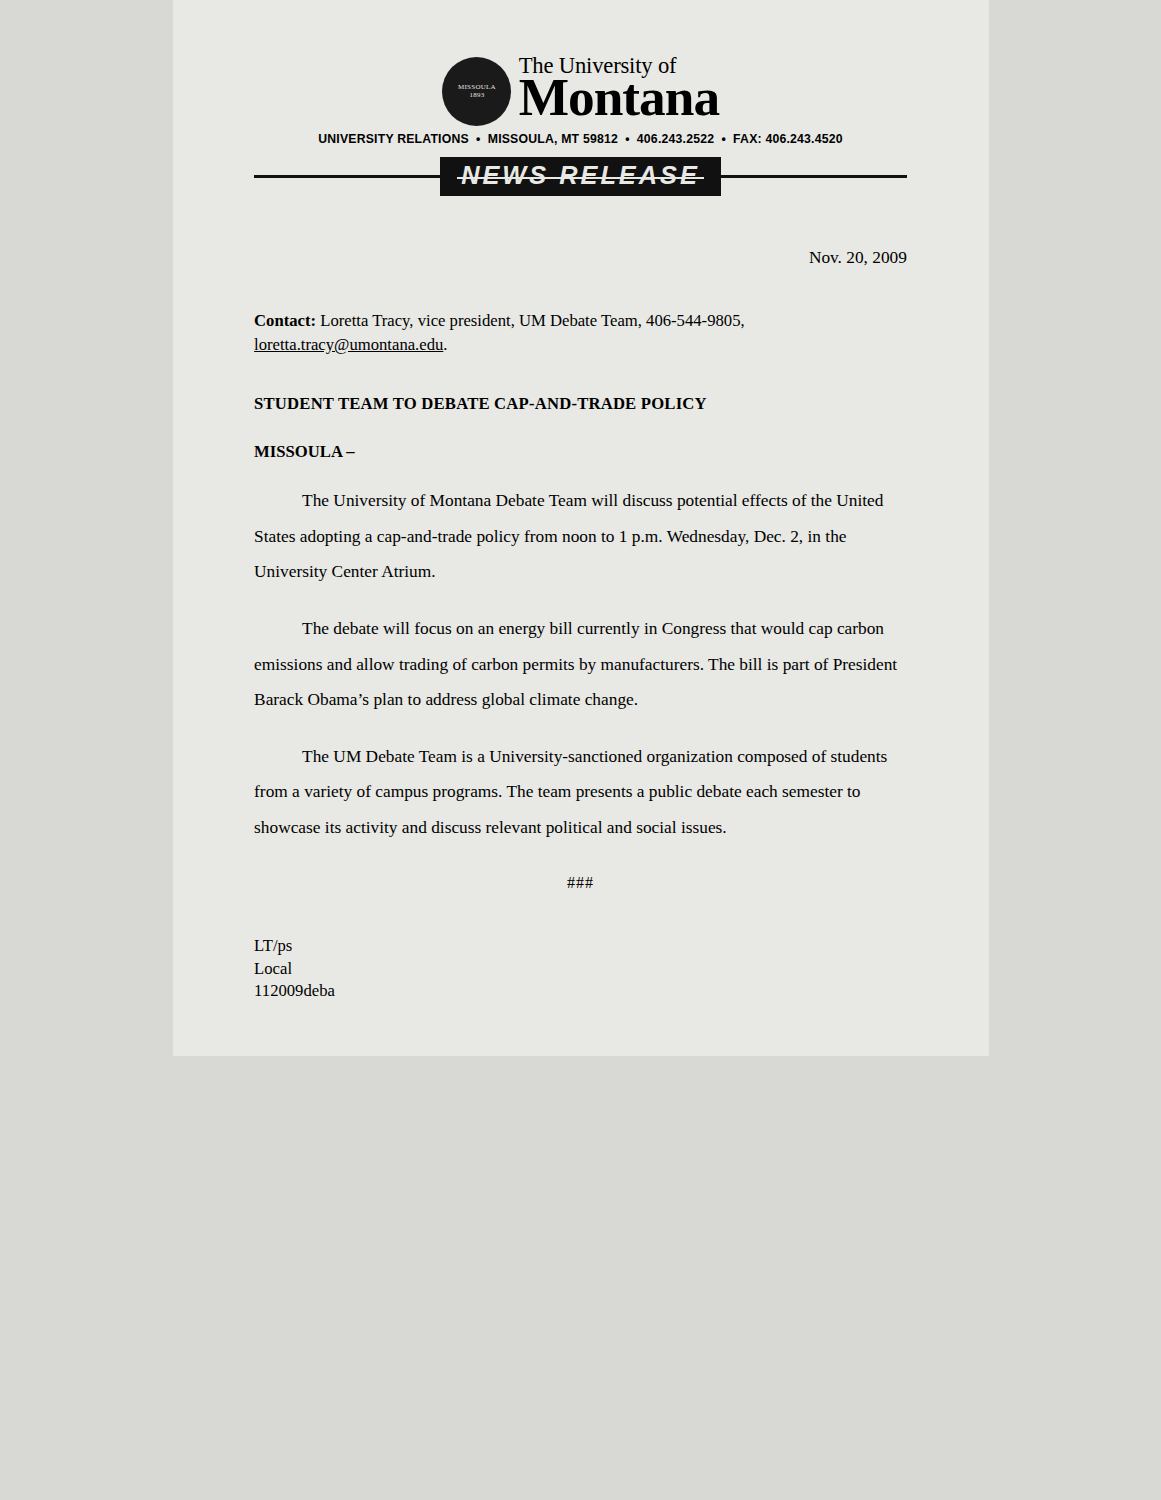MISSOULA
1893
The University of
Montana
UNIVERSITY RELATIONS • MISSOULA, MT 59812 • 406.243.2522 • FAX: 406.243.4520
NEWS RELEASE
Nov. 20, 2009
Contact: Loretta Tracy, vice president, UM Debate Team, 406-544-9805,
loretta.tracy@umontana.edu.
STUDENT TEAM TO DEBATE CAP-AND-TRADE POLICY
MISSOULA –
The University of Montana Debate Team will discuss potential effects of the United States adopting a cap-and-trade policy from noon to 1 p.m. Wednesday, Dec. 2, in the University Center Atrium.
The debate will focus on an energy bill currently in Congress that would cap carbon emissions and allow trading of carbon permits by manufacturers. The bill is part of President Barack Obama’s plan to address global climate change.
The UM Debate Team is a University-sanctioned organization composed of students from a variety of campus programs. The team presents a public debate each semester to showcase its activity and discuss relevant political and social issues.
###
LT/ps
Local
112009deba